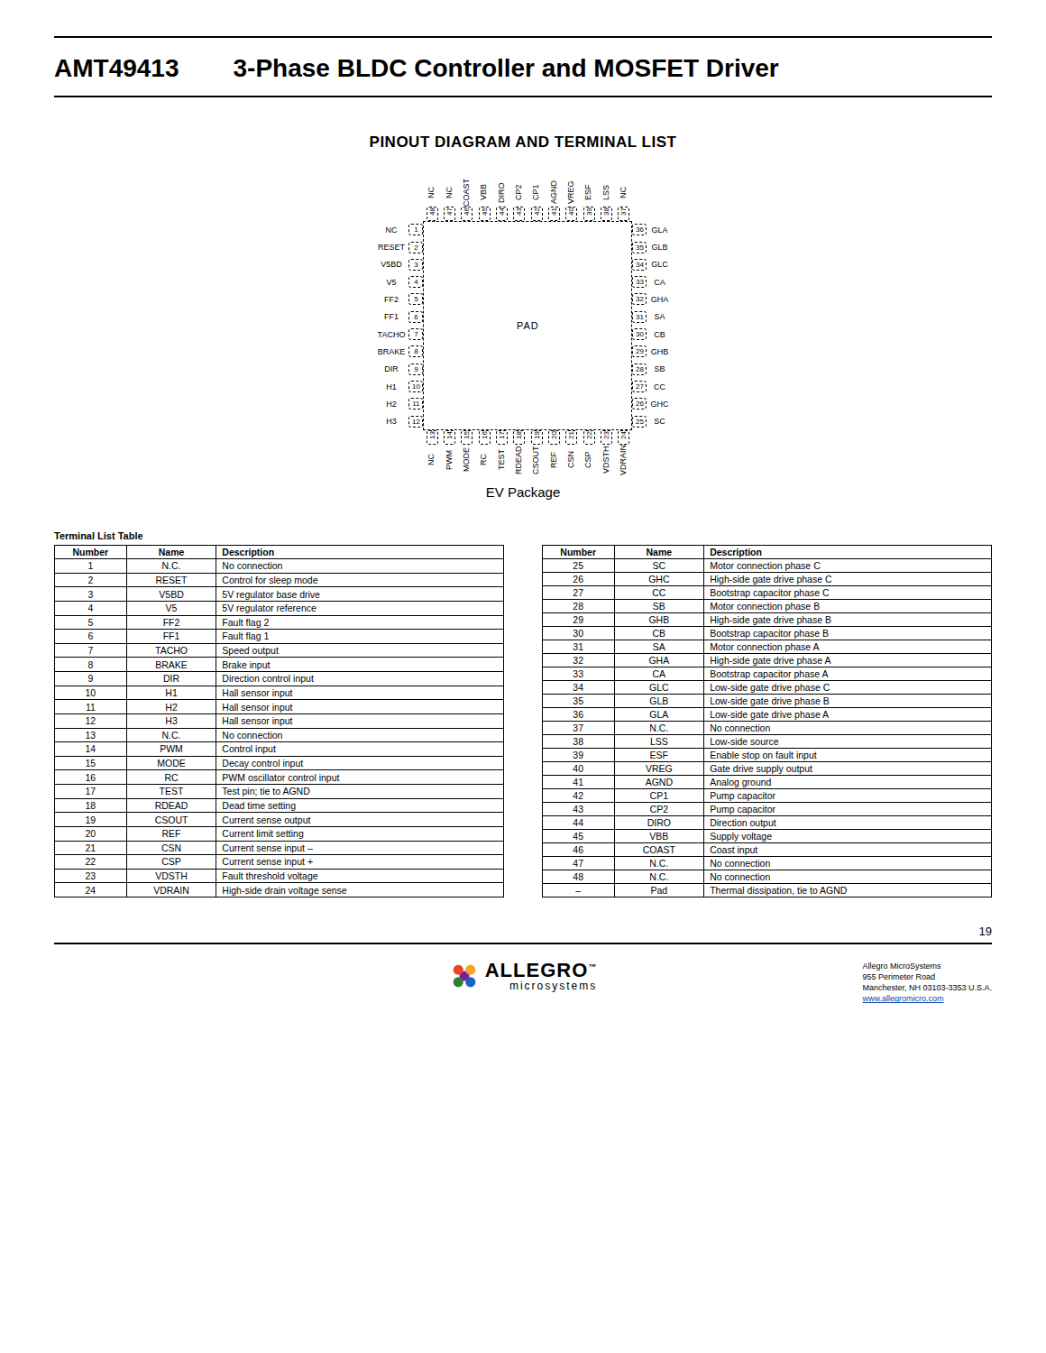AMT494133-Phase BLDC Controller and MOSFET Driver
PINOUT DIAGRAM AND TERMINAL LIST
| | | NC | NC | COAST | VBB | DIRO | CP2 | CP1 | AGND | VREG | ESF | LSS | NC | | |
| | | 48 | 47 | 46 | 45 | 44 | 43 | 42 | 41 | 40 | 39 | 38 | 37 | | |
| NC | 1 | PAD | 36 | GLA |
| RESET | 2 | 35 | GLB |
| V5BD | 3 | 34 | GLC |
| V5 | 4 | 33 | CA |
| FF2 | 5 | 32 | GHA |
| FF1 | 6 | 31 | SA |
| TACHO | 7 | 30 | CB |
| BRAKE | 8 | 29 | GHB |
| DIR | 9 | 28 | SB |
| H1 | 10 | 27 | CC |
| H2 | 11 | 26 | GHC |
| H3 | 12 | 25 | SC |
| | | 13 | 14 | 15 | 16 | 17 | 18 | 19 | 20 | 21 | 22 | 23 | 24 | | |
| | | NC | PWM | MODE | RC | TEST | RDEAD | CSOUT | REF | CSN | CSP | VDSTH | VDRAIN | | |
EV Package
Terminal List Table
| Number | Name | Description |
| --- | --- | --- |
| 1 | N.C. | No connection |
| 2 | RESET | Control for sleep mode |
| 3 | V5BD | 5V regulator base drive |
| 4 | V5 | 5V regulator reference |
| 5 | FF2 | Fault flag 2 |
| 6 | FF1 | Fault flag 1 |
| 7 | TACHO | Speed output |
| 8 | BRAKE | Brake input |
| 9 | DIR | Direction control input |
| 10 | H1 | Hall sensor input |
| 11 | H2 | Hall sensor input |
| 12 | H3 | Hall sensor input |
| 13 | N.C. | No connection |
| 14 | PWM | Control input |
| 15 | MODE | Decay control input |
| 16 | RC | PWM oscillator control input |
| 17 | TEST | Test pin; tie to AGND |
| 18 | RDEAD | Dead time setting |
| 19 | CSOUT | Current sense output |
| 20 | REF | Current limit setting |
| 21 | CSN | Current sense input – |
| 22 | CSP | Current sense input + |
| 23 | VDSTH | Fault threshold voltage |
| 24 | VDRAIN | High-side drain voltage sense |
| Number | Name | Description |
| --- | --- | --- |
| 25 | SC | Motor connection phase C |
| 26 | GHC | High-side gate drive phase C |
| 27 | CC | Bootstrap capacitor phase C |
| 28 | SB | Motor connection phase B |
| 29 | GHB | High-side gate drive phase B |
| 30 | CB | Bootstrap capacitor phase B |
| 31 | SA | Motor connection phase A |
| 32 | GHA | High-side gate drive phase A |
| 33 | CA | Bootstrap capacitor phase A |
| 34 | GLC | Low-side gate drive phase C |
| 35 | GLB | Low-side gate drive phase B |
| 36 | GLA | Low-side gate drive phase A |
| 37 | N.C. | No connection |
| 38 | LSS | Low-side source |
| 39 | ESF | Enable stop on fault input |
| 40 | VREG | Gate drive supply output |
| 41 | AGND | Analog ground |
| 42 | CP1 | Pump capacitor |
| 43 | CP2 | Pump capacitor |
| 44 | DIRO | Direction output |
| 45 | VBB | Supply voltage |
| 46 | COAST | Coast input |
| 47 | N.C. | No connection |
| 48 | N.C. | No connection |
| – | Pad | Thermal dissipation, tie to AGND |
19
ALLEGRO™ microsystems
Allegro MicroSystems
955 Perimeter Road
Manchester, NH 03103-3353 U.S.A.
www.allegromicro.com